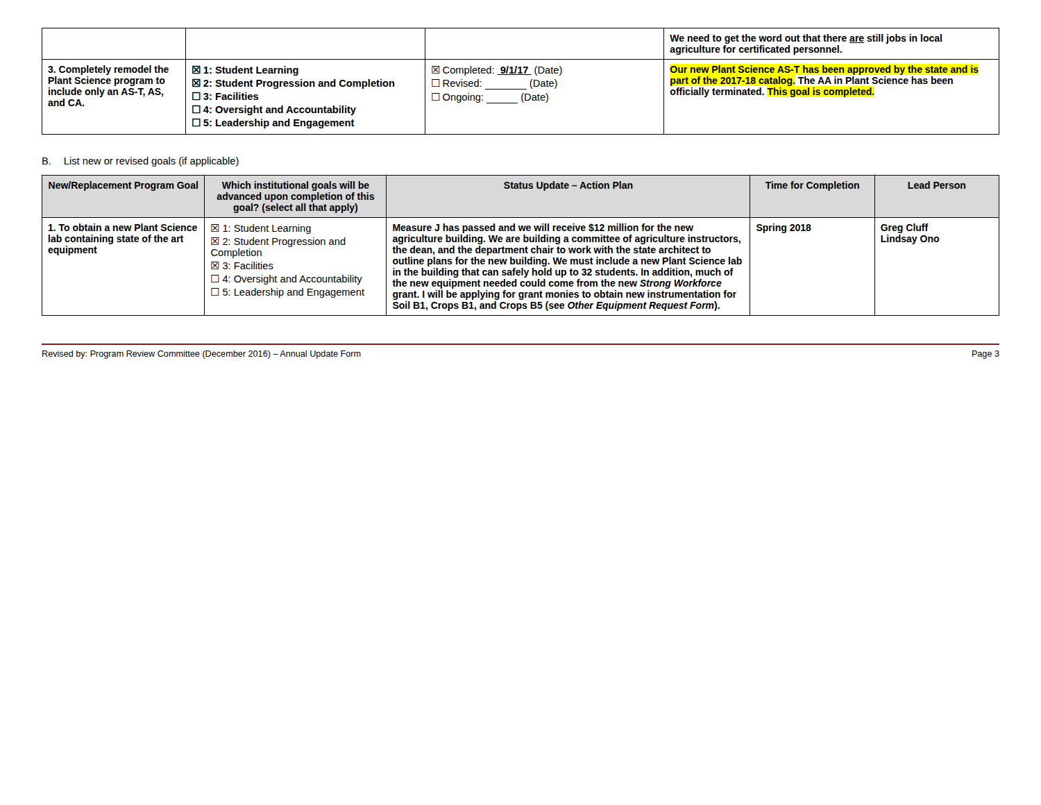| | | | We need to get the word out that there are still jobs in local agriculture for certificated personnel. |
| 3. Completely remodel the Plant Science program to include only an AS-T, AS, and CA. | 1: Student Learning 2: Student Progression and Completion 3: Facilities 4: Oversight and Accountability 5: Leadership and Engagement | Completed: 9/1/17 (Date) Revised: (Date) Ongoing: (Date) | Our new Plant Science AS-T has been approved by the state and is part of the 2017-18 catalog. The AA in Plant Science has been officially terminated. This goal is completed. |
B. List new or revised goals (if applicable)
| New/Replacement Program Goal | Which institutional goals will be advanced upon completion of this goal? (select all that apply) | Status Update – Action Plan | Time for Completion | Lead Person |
| --- | --- | --- | --- | --- |
| 1. To obtain a new Plant Science lab containing state of the art equipment | 1: Student Learning 2: Student Progression and Completion 3: Facilities 4: Oversight and Accountability 5: Leadership and Engagement | Measure J has passed and we will receive $12 million for the new agriculture building. We are building a committee of agriculture instructors, the dean, and the department chair to work with the state architect to outline plans for the new building. We must include a new Plant Science lab in the building that can safely hold up to 32 students. In addition, much of the new equipment needed could come from the new Strong Workforce grant. I will be applying for grant monies to obtain new instrumentation for Soil B1, Crops B1, and Crops B5 (see Other Equipment Request Form ). | Spring 2018 | Greg Cluff Lindsay Ono |
Revised by: Program Review Committee (December 2016) – Annual Update Form Page 3